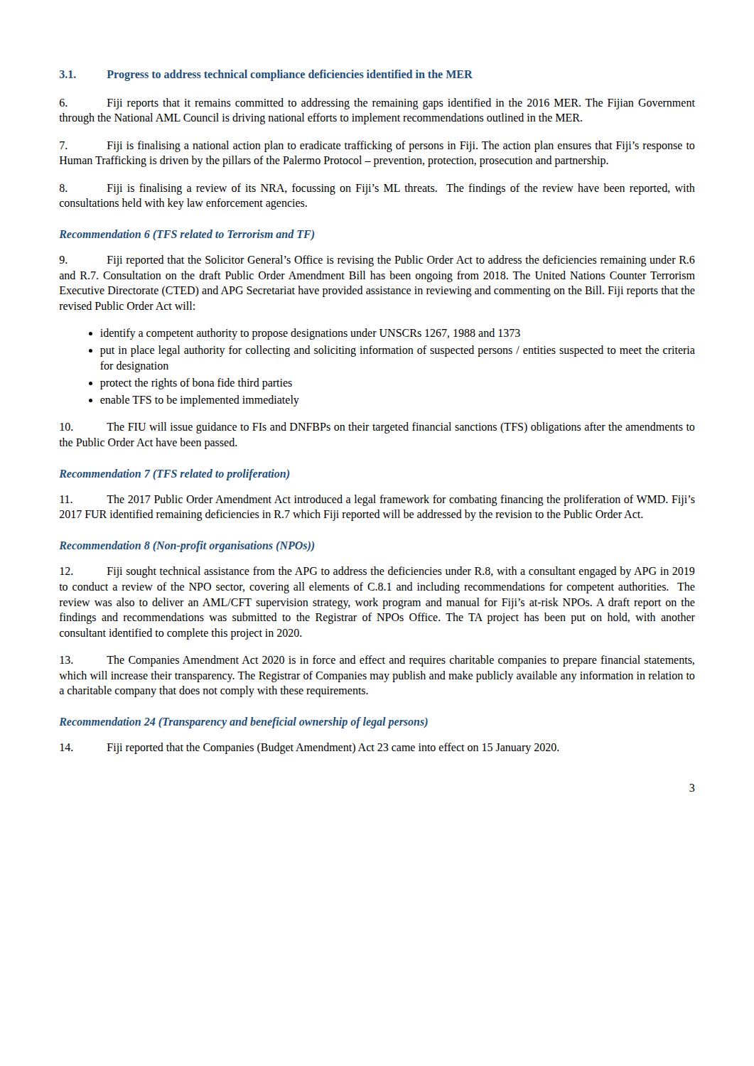3.1. Progress to address technical compliance deficiencies identified in the MER
6. Fiji reports that it remains committed to addressing the remaining gaps identified in the 2016 MER. The Fijian Government through the National AML Council is driving national efforts to implement recommendations outlined in the MER.
7. Fiji is finalising a national action plan to eradicate trafficking of persons in Fiji. The action plan ensures that Fiji’s response to Human Trafficking is driven by the pillars of the Palermo Protocol – prevention, protection, prosecution and partnership.
8. Fiji is finalising a review of its NRA, focussing on Fiji’s ML threats. The findings of the review have been reported, with consultations held with key law enforcement agencies.
Recommendation 6 (TFS related to Terrorism and TF)
9. Fiji reported that the Solicitor General’s Office is revising the Public Order Act to address the deficiencies remaining under R.6 and R.7. Consultation on the draft Public Order Amendment Bill has been ongoing from 2018. The United Nations Counter Terrorism Executive Directorate (CTED) and APG Secretariat have provided assistance in reviewing and commenting on the Bill. Fiji reports that the revised Public Order Act will:
identify a competent authority to propose designations under UNSCRs 1267, 1988 and 1373
put in place legal authority for collecting and soliciting information of suspected persons / entities suspected to meet the criteria for designation
protect the rights of bona fide third parties
enable TFS to be implemented immediately
10. The FIU will issue guidance to FIs and DNFBPs on their targeted financial sanctions (TFS) obligations after the amendments to the Public Order Act have been passed.
Recommendation 7 (TFS related to proliferation)
11. The 2017 Public Order Amendment Act introduced a legal framework for combating financing the proliferation of WMD. Fiji’s 2017 FUR identified remaining deficiencies in R.7 which Fiji reported will be addressed by the revision to the Public Order Act.
Recommendation 8 (Non-profit organisations (NPOs))
12. Fiji sought technical assistance from the APG to address the deficiencies under R.8, with a consultant engaged by APG in 2019 to conduct a review of the NPO sector, covering all elements of C.8.1 and including recommendations for competent authorities. The review was also to deliver an AML/CFT supervision strategy, work program and manual for Fiji’s at-risk NPOs. A draft report on the findings and recommendations was submitted to the Registrar of NPOs Office. The TA project has been put on hold, with another consultant identified to complete this project in 2020.
13. The Companies Amendment Act 2020 is in force and effect and requires charitable companies to prepare financial statements, which will increase their transparency. The Registrar of Companies may publish and make publicly available any information in relation to a charitable company that does not comply with these requirements.
Recommendation 24 (Transparency and beneficial ownership of legal persons)
14. Fiji reported that the Companies (Budget Amendment) Act 23 came into effect on 15 January 2020.
3